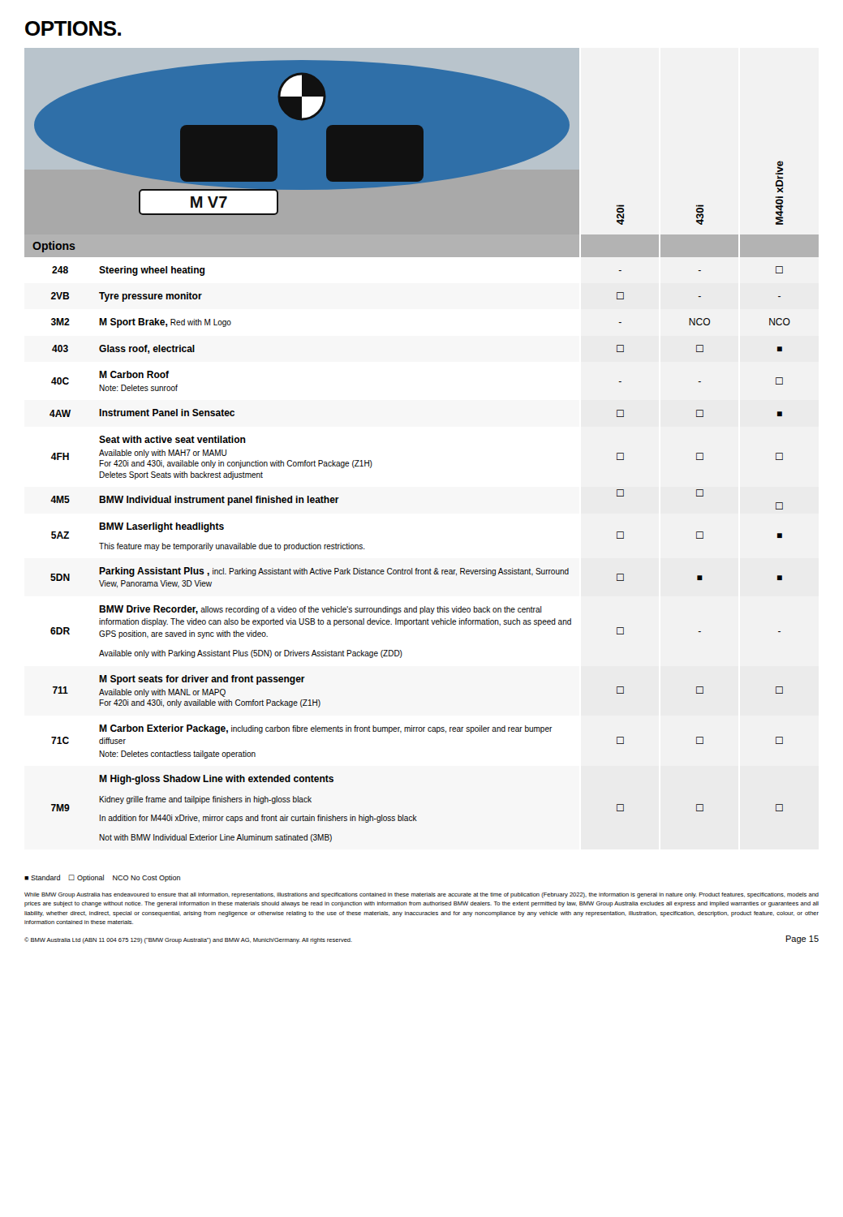OPTIONS.
| | 420i | 430i | M440i xDrive |
| --- | --- | --- | --- |
| Options | | | |
| 248 | Steering wheel heating | - | - | ☐ |
| 2VB | Tyre pressure monitor | ☐ | - | - |
| 3M2 | M Sport Brake, Red with M Logo | - | NCO | NCO |
| 403 | Glass roof, electrical | ☐ | ☐ | ■ |
| 40C | M Carbon Roof Note: Deletes sunroof | - | - | ☐ |
| 4AW | Instrument Panel in Sensatec | ☐ | ☐ | ■ |
| 4FH | Seat with active seat ventilation Available only with MAH7 or MAMU For 420i and 430i, available only in conjunction with Comfort Package (Z1H) Deletes Sport Seats with backrest adjustment | ☐ | ☐ | ☐ |
| 4M5 | BMW Individual instrument panel finished in leather | ☐ | ☐ | |
| | | ☐ |
| 5AZ | BMW Laserlight headlights This feature may be temporarily unavailable due to production restrictions. | ☐ | ☐ | ■ |
| 5DN | Parking Assistant Plus , incl. Parking Assistant with Active Park Distance Control front & rear, Reversing Assistant, Surround View, Panorama View, 3D View | ☐ | ■ | ■ |
| 6DR | BMW Drive Recorder, allows recording of a video of the vehicle's surroundings and play this video back on the central information display. The video can also be exported via USB to a personal device. Important vehicle information, such as speed and GPS position, are saved in sync with the video. Available only with Parking Assistant Plus (5DN) or Drivers Assistant Package (ZDD) | ☐ | - | - |
| 711 | M Sport seats for driver and front passenger Available only with MANL or MAPQ For 420i and 430i, only available with Comfort Package (Z1H) | ☐ | ☐ | ☐ |
| 71C | M Carbon Exterior Package, including carbon fibre elements in front bumper, mirror caps, rear spoiler and rear bumper diffuser Note: Deletes contactless tailgate operation | ☐ | ☐ | ☐ |
| 7M9 | M High-gloss Shadow Line with extended contents Kidney grille frame and tailpipe finishers in high-gloss black In addition for M440i xDrive, mirror caps and front air curtain finishers in high-gloss black Not with BMW Individual Exterior Line Aluminum satinated (3MB) | ☐ | ☐ | ☐ |
■ Standard ☐ Optional NCO No Cost Option
While BMW Group Australia has endeavoured to ensure that all information, representations, illustrations and specifications contained in these materials are accurate at the time of publication (February 2022), the information is general in nature only. Product features, specifications, models and prices are subject to change without notice. The general information in these materials should always be read in conjunction with information from authorised BMW dealers. To the extent permitted by law, BMW Group Australia excludes all express and implied warranties or guarantees and all liability, whether direct, indirect, special or consequential, arising from negligence or otherwise relating to the use of these materials, any inaccuracies and for any noncompliance by any vehicle with any representation, illustration, specification, description, product feature, colour, or other information contained in these materials.
© BMW Australia Ltd (ABN 11 004 675 129) ("BMW Group Australia") and BMW AG, Munich/Germany. All rights reserved. Page 15